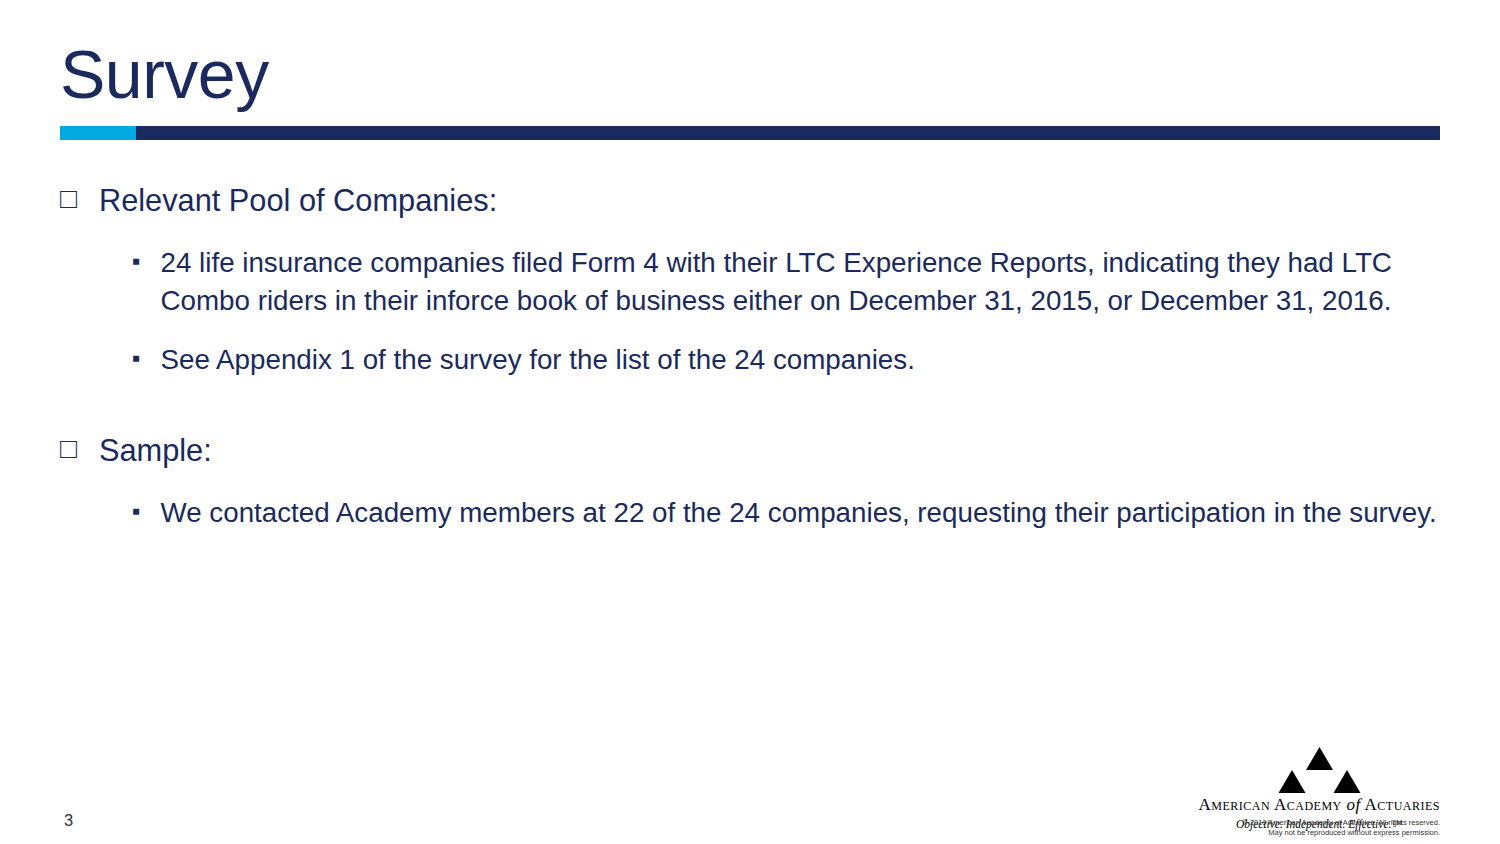Survey
□ Relevant Pool of Companies:
▪ 24 life insurance companies filed Form 4 with their LTC Experience Reports, indicating they had LTC Combo riders in their inforce book of business either on December 31, 2015, or December 31, 2016.
▪ See Appendix 1 of the survey for the list of the 24 companies.
□ Sample:
▪ We contacted Academy members at 22 of the 24 companies, requesting their participation in the survey.
3
American Academy of Actuaries
Objective. Independent. Effective.™
© 2019 American Academy of Actuaries. All rights reserved.
May not be reproduced without express permission.